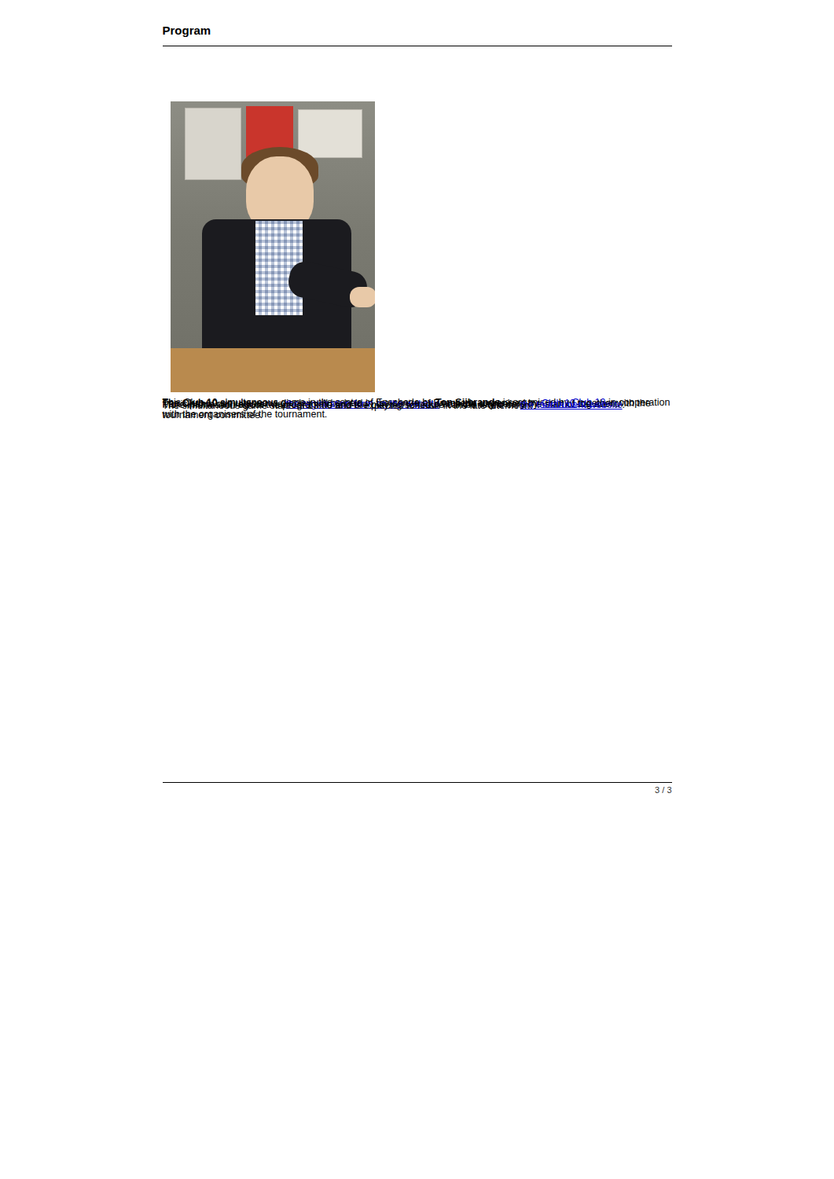Program
This Club 10 simultaneous game in the centre of Enschede by Ton Sijbrands is organised by Club 10 in cooperation with the organisers of the tournament.
The Club 10 simultaneous display will be held in the centre of Enschede, organised by Club 10 together with the tournament committee.
Participants can register via the registration form on the website until the day before the start of the event.
More information about the programme and the playing schedule can be found on the tournament website.
The simultaneous game starts at 13.00 and is expected to finish in the late afternoon.
3 / 3